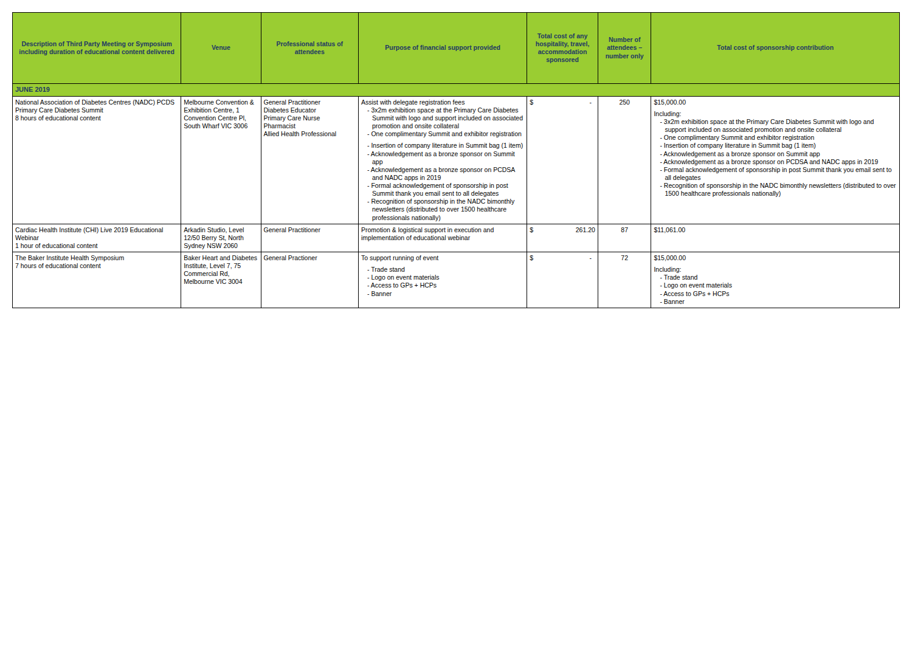| Description of Third Party Meeting or Symposium including duration of educational content delivered | Venue | Professional status of attendees | Purpose of financial support provided | Total cost of any hospitality, travel, accommodation sponsored | Number of attendees – number only | Total cost of sponsorship contribution |
| --- | --- | --- | --- | --- | --- | --- |
| JUNE 2019 |
| National Association of Diabetes Centres (NADC) PCDS Primary Care Diabetes Summit 8 hours of educational content | Melbourne Convention & Exhibition Centre, 1 Convention Centre Pl, South Wharf VIC 3006 | General Practitioner Diabetes Educator Primary Care Nurse Pharmacist Allied Health Professional | Assist with delegate registration fees 3x2m exhibition space at the Primary Care Diabetes Summit with logo and support included on associated promotion and onsite collateral One complimentary Summit and exhibitor registration Insertion of company literature in Summit bag (1 item) Acknowledgement as a bronze sponsor on Summit app Acknowledgement as a bronze sponsor on PCDSA and NADC apps in 2019 Formal acknowledgement of sponsorship in post Summit thank you email sent to all delegates Recognition of sponsorship in the NADC bimonthly newsletters (distributed to over 1500 healthcare professionals nationally) | $ - | 250 | $15,000.00 Including: 3x2m exhibition space at the Primary Care Diabetes Summit with logo and support included on associated promotion and onsite collateral One complimentary Summit and exhibitor registration Insertion of company literature in Summit bag (1 item) Acknowledgement as a bronze sponsor on Summit app Acknowledgement as a bronze sponsor on PCDSA and NADC apps in 2019 Formal acknowledgement of sponsorship in post Summit thank you email sent to all delegates Recognition of sponsorship in the NADC bimonthly newsletters (distributed to over 1500 healthcare professionals nationally) |
| Cardiac Health Institute (CHI) Live 2019 Educational Webinar 1 hour of educational content | Arkadin Studio, Level 12/50 Berry St, North Sydney NSW 2060 | General Practitioner | Promotion & logistical support in execution and implementation of educational webinar | $ 261.20 | 87 | $11,061.00 |
| The Baker Institute Health Symposium 7 hours of educational content | Baker Heart and Diabetes Institute, Level 7, 75 Commercial Rd, Melbourne VIC 3004 | General Practioner | To support running of event Trade stand Logo on event materials Access to GPs + HCPs Banner | $ - | 72 | $15,000.00 Including: Trade stand Logo on event materials Access to GPs + HCPs Banner |